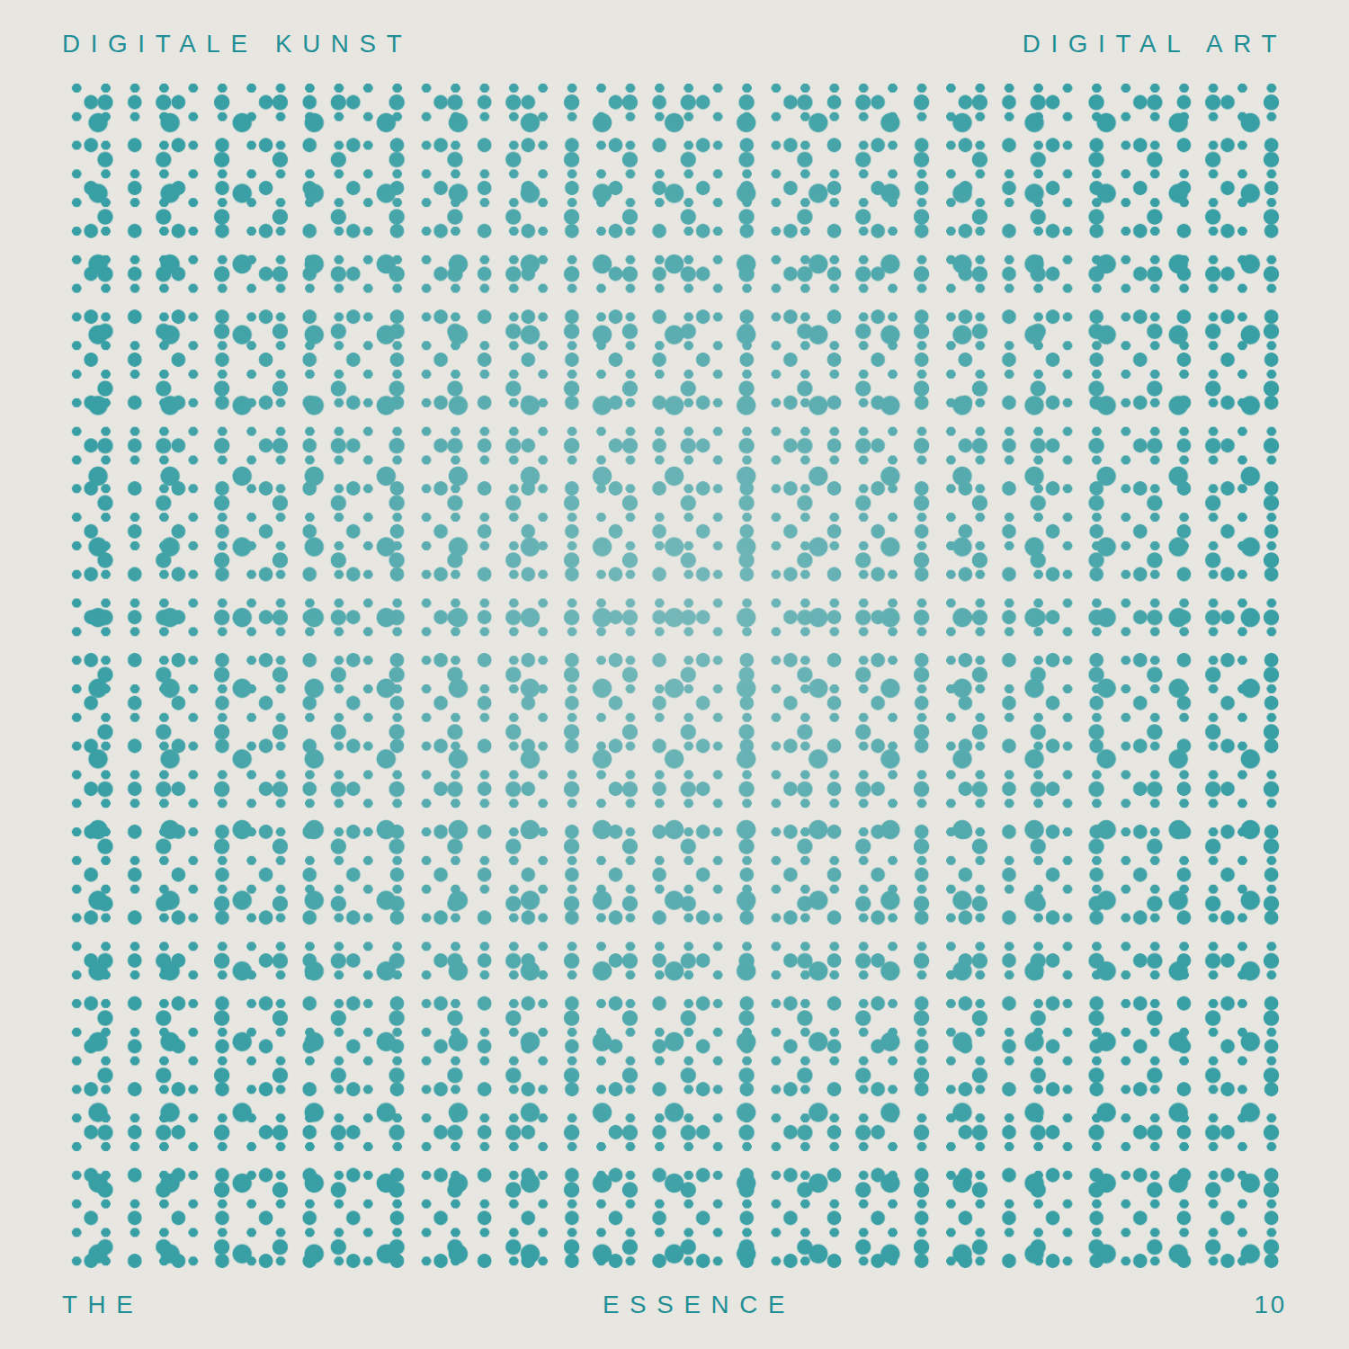Digitale Kunst Digital Art
The Essence 10